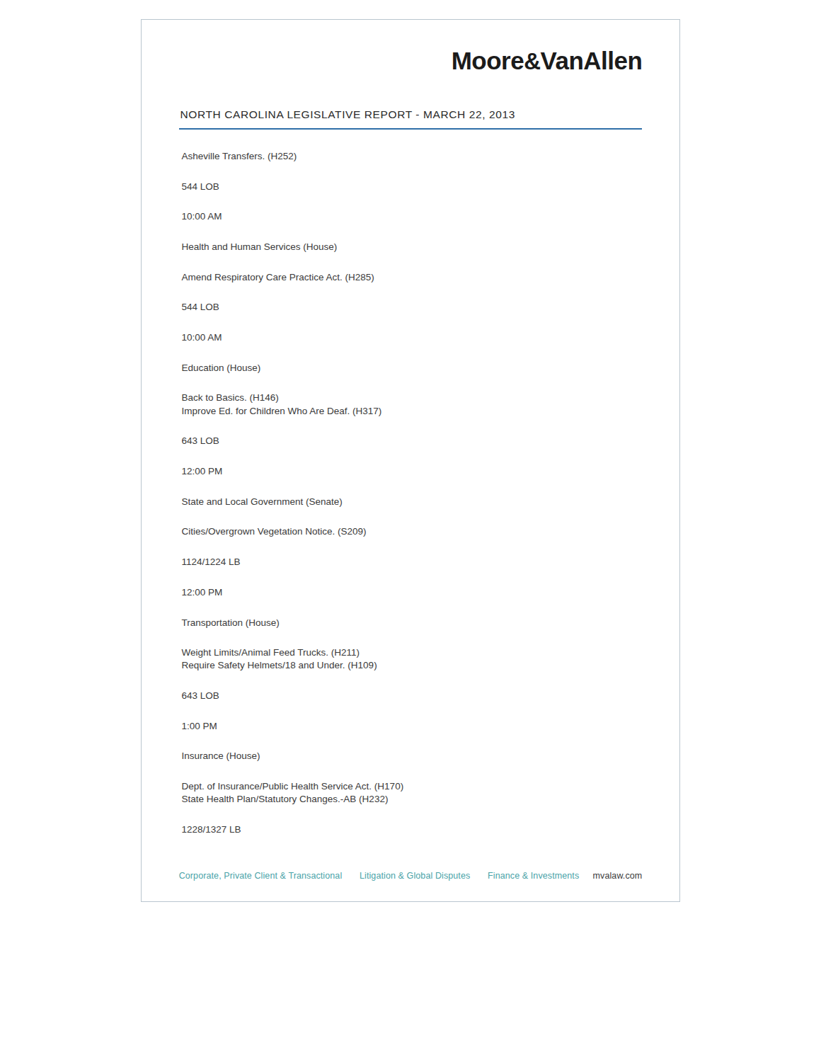Moore&VanAllen
North Carolina Legislative Report - March 22, 2013
Asheville Transfers. (H252)
544 LOB
10:00 AM
Health and Human Services (House)
Amend Respiratory Care Practice Act. (H285)
544 LOB
10:00 AM
Education (House)
Back to Basics. (H146) Improve Ed. for Children Who Are Deaf. (H317)
643 LOB
12:00 PM
State and Local Government (Senate)
Cities/Overgrown Vegetation Notice. (S209)
1124/1224 LB
12:00 PM
Transportation (House)
Weight Limits/Animal Feed Trucks. (H211) Require Safety Helmets/18 and Under. (H109)
643 LOB
1:00 PM
Insurance (House)
Dept. of Insurance/Public Health Service Act. (H170) State Health Plan/Statutory Changes.-AB (H232)
1228/1327 LB
Corporate, Private Client & Transactional Litigation & Global Disputes Finance & Investments
mvalaw.com